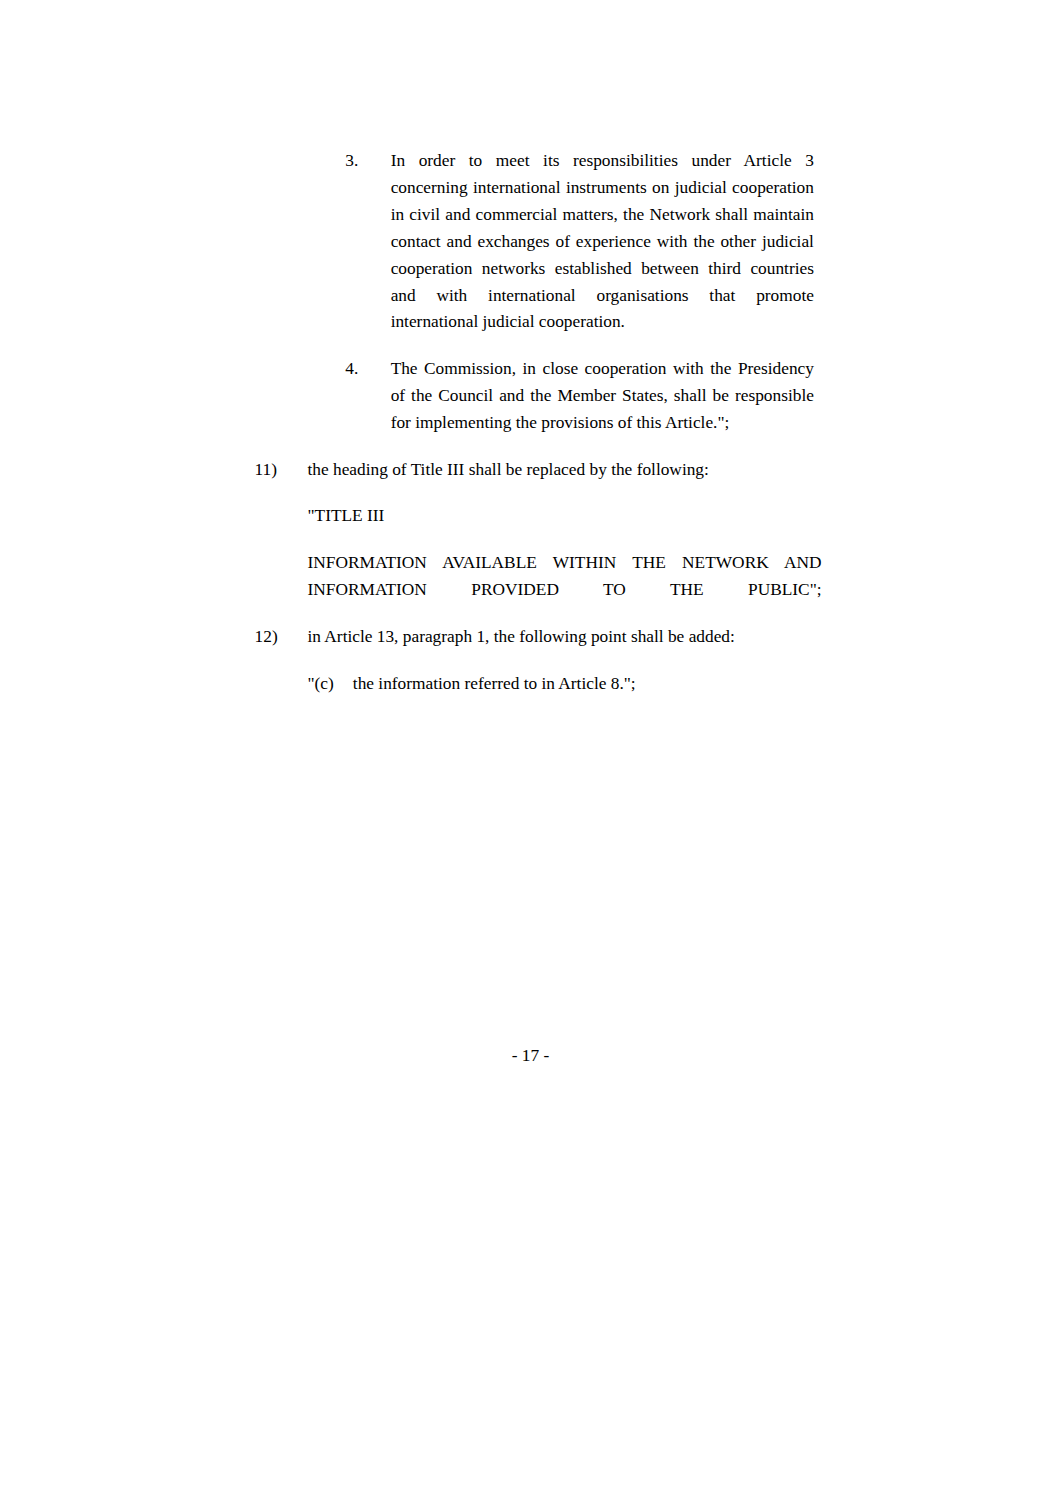3.
In order to meet its responsibilities under Article 3 concerning international instruments on judicial cooperation in civil and commercial matters, the Network shall maintain contact and exchanges of experience with the other judicial cooperation networks established between third countries and with international organisations that promote international judicial cooperation.
4.
The Commission, in close cooperation with the Presidency of the Council and the Member States, shall be responsible for implementing the provisions of this Article.";
11)
the heading of Title III shall be replaced by the following:
"TITLE III
INFORMATION AVAILABLE WITHIN THE NETWORK AND INFORMATION PROVIDED TO THE PUBLIC";
12)
in Article 13, paragraph 1, the following point shall be added:
"(c)
the information referred to in Article 8.";
- 17 -